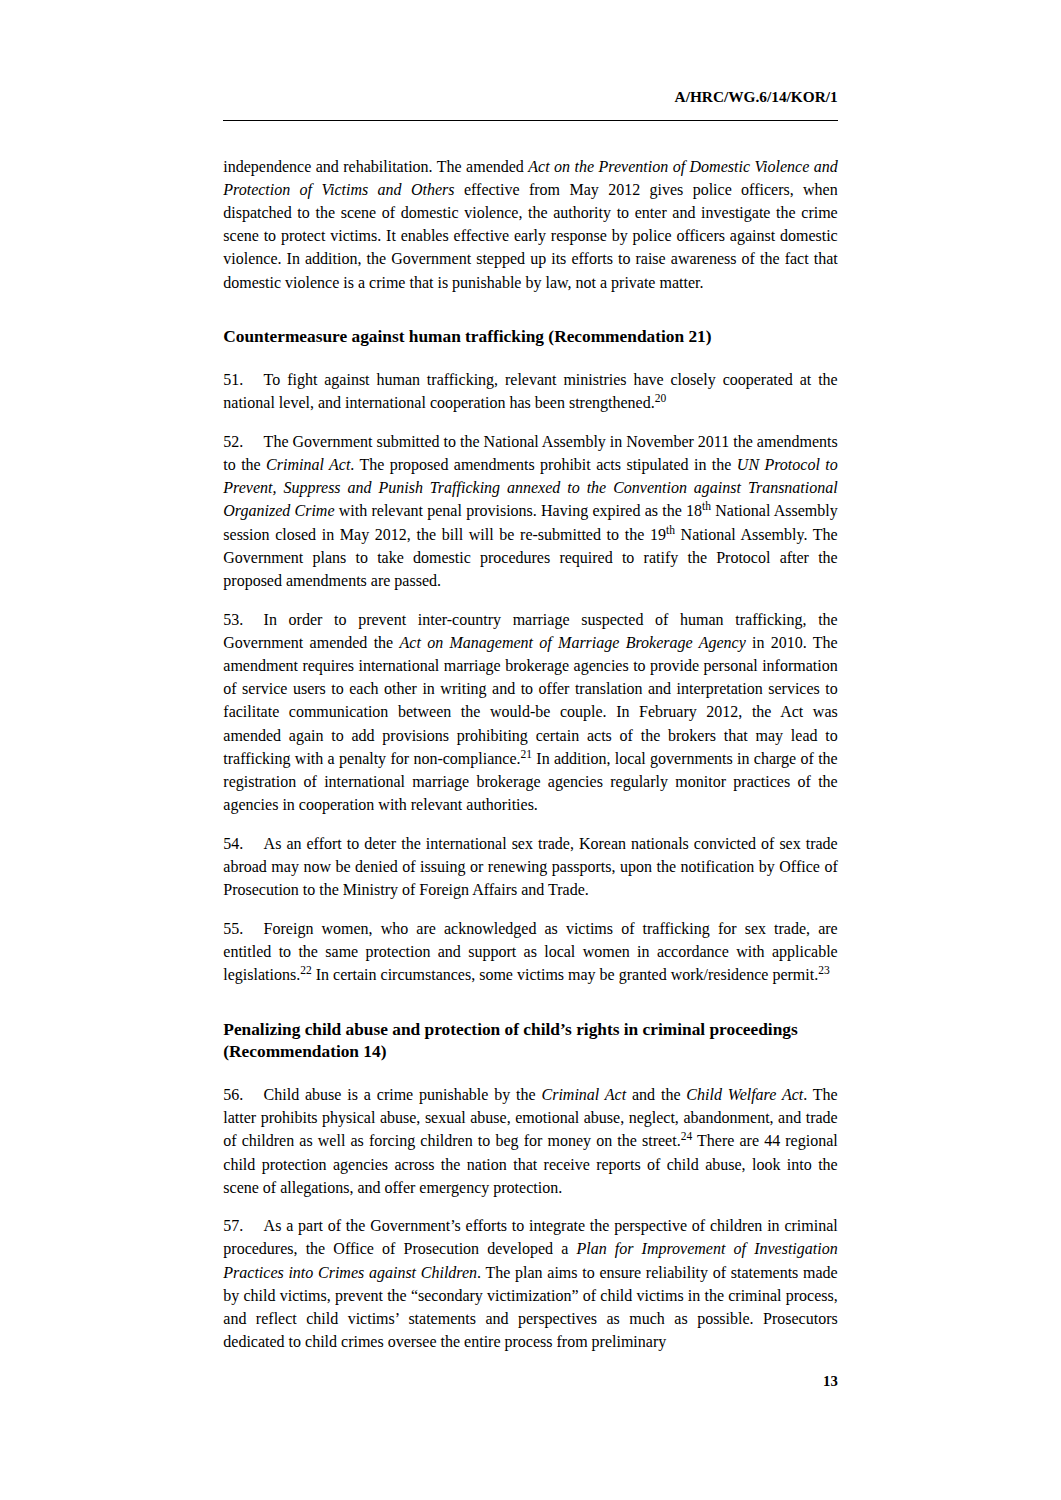A/HRC/WG.6/14/KOR/1
independence and rehabilitation. The amended Act on the Prevention of Domestic Violence and Protection of Victims and Others effective from May 2012 gives police officers, when dispatched to the scene of domestic violence, the authority to enter and investigate the crime scene to protect victims. It enables effective early response by police officers against domestic violence. In addition, the Government stepped up its efforts to raise awareness of the fact that domestic violence is a crime that is punishable by law, not a private matter.
Countermeasure against human trafficking (Recommendation 21)
51. To fight against human trafficking, relevant ministries have closely cooperated at the national level, and international cooperation has been strengthened.20
52. The Government submitted to the National Assembly in November 2011 the amendments to the Criminal Act. The proposed amendments prohibit acts stipulated in the UN Protocol to Prevent, Suppress and Punish Trafficking annexed to the Convention against Transnational Organized Crime with relevant penal provisions. Having expired as the 18th National Assembly session closed in May 2012, the bill will be re-submitted to the 19th National Assembly. The Government plans to take domestic procedures required to ratify the Protocol after the proposed amendments are passed.
53. In order to prevent inter-country marriage suspected of human trafficking, the Government amended the Act on Management of Marriage Brokerage Agency in 2010. The amendment requires international marriage brokerage agencies to provide personal information of service users to each other in writing and to offer translation and interpretation services to facilitate communication between the would-be couple. In February 2012, the Act was amended again to add provisions prohibiting certain acts of the brokers that may lead to trafficking with a penalty for non-compliance.21 In addition, local governments in charge of the registration of international marriage brokerage agencies regularly monitor practices of the agencies in cooperation with relevant authorities.
54. As an effort to deter the international sex trade, Korean nationals convicted of sex trade abroad may now be denied of issuing or renewing passports, upon the notification by Office of Prosecution to the Ministry of Foreign Affairs and Trade.
55. Foreign women, who are acknowledged as victims of trafficking for sex trade, are entitled to the same protection and support as local women in accordance with applicable legislations.22 In certain circumstances, some victims may be granted work/residence permit.23
Penalizing child abuse and protection of child’s rights in criminal proceedings (Recommendation 14)
56. Child abuse is a crime punishable by the Criminal Act and the Child Welfare Act. The latter prohibits physical abuse, sexual abuse, emotional abuse, neglect, abandonment, and trade of children as well as forcing children to beg for money on the street.24 There are 44 regional child protection agencies across the nation that receive reports of child abuse, look into the scene of allegations, and offer emergency protection.
57. As a part of the Government’s efforts to integrate the perspective of children in criminal procedures, the Office of Prosecution developed a Plan for Improvement of Investigation Practices into Crimes against Children. The plan aims to ensure reliability of statements made by child victims, prevent the “secondary victimization” of child victims in the criminal process, and reflect child victims’ statements and perspectives as much as possible. Prosecutors dedicated to child crimes oversee the entire process from preliminary
13